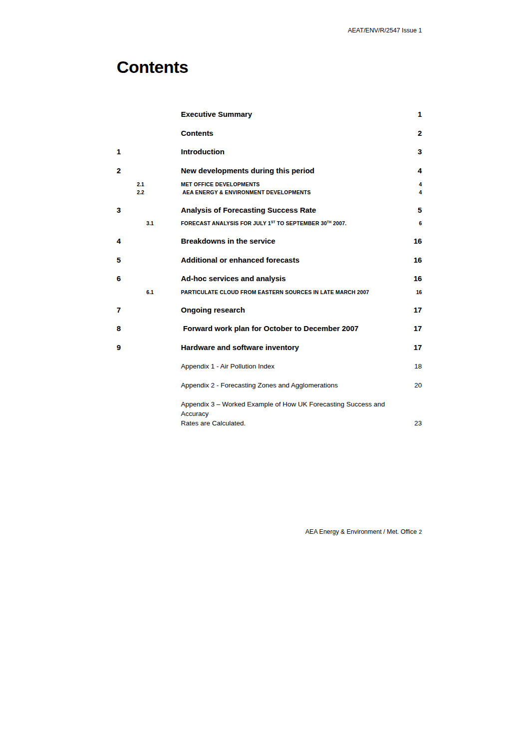AEAT/ENV/R/2547 Issue 1
Contents
| | Executive Summary | 1 |
| | Contents | 2 |
| 1 | Introduction | 3 |
| 2 | New developments during this period | 4 |
| 2.1 | MET OFFICE DEVELOPMENTS | 4 |
| 2.2 | AEA ENERGY & ENVIRONMENT DEVELOPMENTS | 4 |
| 3 | Analysis of Forecasting Success Rate | 5 |
| 3.1 | FORECAST ANALYSIS FOR JULY 1 ST TO SEPTEMBER 30 TH 2007. | 6 |
| 4 | Breakdowns in the service | 16 |
| 5 | Additional or enhanced forecasts | 16 |
| 6 | Ad-hoc services and analysis | 16 |
| 6.1 | PARTICULATE CLOUD FROM EASTERN SOURCES IN LATE MARCH 2007 | 16 |
| 7 | Ongoing research | 17 |
| 8 | Forward work plan for October to December 2007 | 17 |
| 9 | Hardware and software inventory | 17 |
| | Appendix 1 - Air Pollution Index | 18 |
| | Appendix 2 - Forecasting Zones and Agglomerations | 20 |
| | Appendix 3 – Worked Example of How UK Forecasting Success and Accuracy | |
| | Rates are Calculated. | 23 |
AEA Energy & Environment / Met. Office2